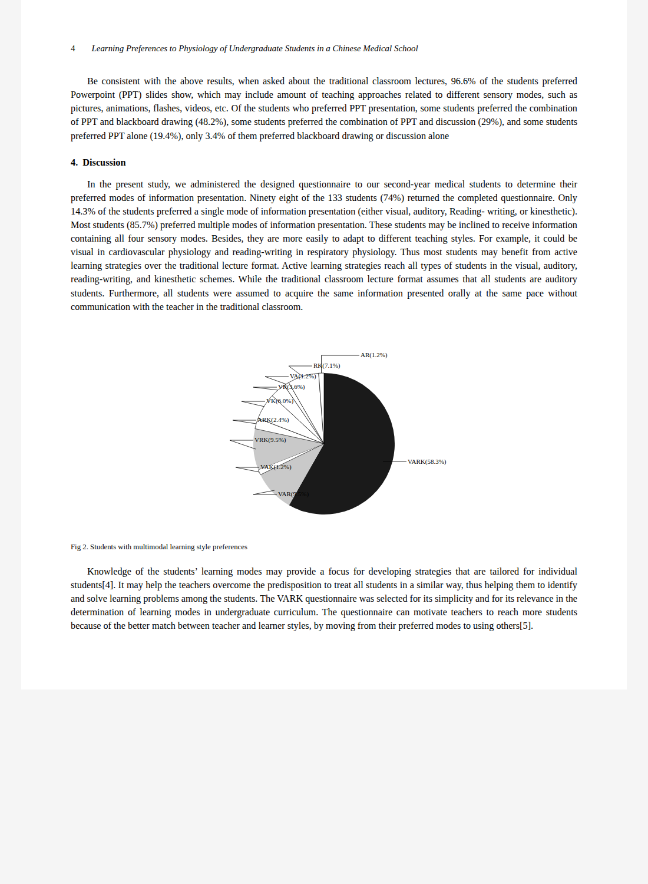4 Learning Preferences to Physiology of Undergraduate Students in a Chinese Medical School
Be consistent with the above results, when asked about the traditional classroom lectures, 96.6% of the students preferred Powerpoint (PPT) slides show, which may include amount of teaching approaches related to different sensory modes, such as pictures, animations, flashes, videos, etc. Of the students who preferred PPT presentation, some students preferred the combination of PPT and blackboard drawing (48.2%), some students preferred the combination of PPT and discussion (29%), and some students preferred PPT alone (19.4%), only 3.4% of them preferred blackboard drawing or discussion alone
4. Discussion
In the present study, we administered the designed questionnaire to our second-year medical students to determine their preferred modes of information presentation. Ninety eight of the 133 students (74%) returned the completed questionnaire. Only 14.3% of the students preferred a single mode of information presentation (either visual, auditory, Reading- writing, or kinesthetic). Most students (85.7%) preferred multiple modes of information presentation. These students may be inclined to receive information containing all four sensory modes. Besides, they are more easily to adapt to different teaching styles. For example, it could be visual in cardiovascular physiology and reading-writing in respiratory physiology. Thus most students may benefit from active learning strategies over the traditional lecture format. Active learning strategies reach all types of students in the visual, auditory, reading-writing, and kinesthetic schemes. While the traditional classroom lecture format assumes that all students are auditory students. Furthermore, all students were assumed to acquire the same information presented orally at the same pace without communication with the teacher in the traditional classroom.
AR(1.2%) RK(7.1%) VA(1.2%) VR(3.6%) VK(6.0%) ARK(2.4%) VRK(9.5%) VAK(1.2%) VAR(9.5%) VARK(58.3%)
Fig 2. Students with multimodal learning style preferences
Knowledge of the students’ learning modes may provide a focus for developing strategies that are tailored for individual students[4]. It may help the teachers overcome the predisposition to treat all students in a similar way, thus helping them to identify and solve learning problems among the students. The VARK questionnaire was selected for its simplicity and for its relevance in the determination of learning modes in undergraduate curriculum. The questionnaire can motivate teachers to reach more students because of the better match between teacher and learner styles, by moving from their preferred modes to using others[5].